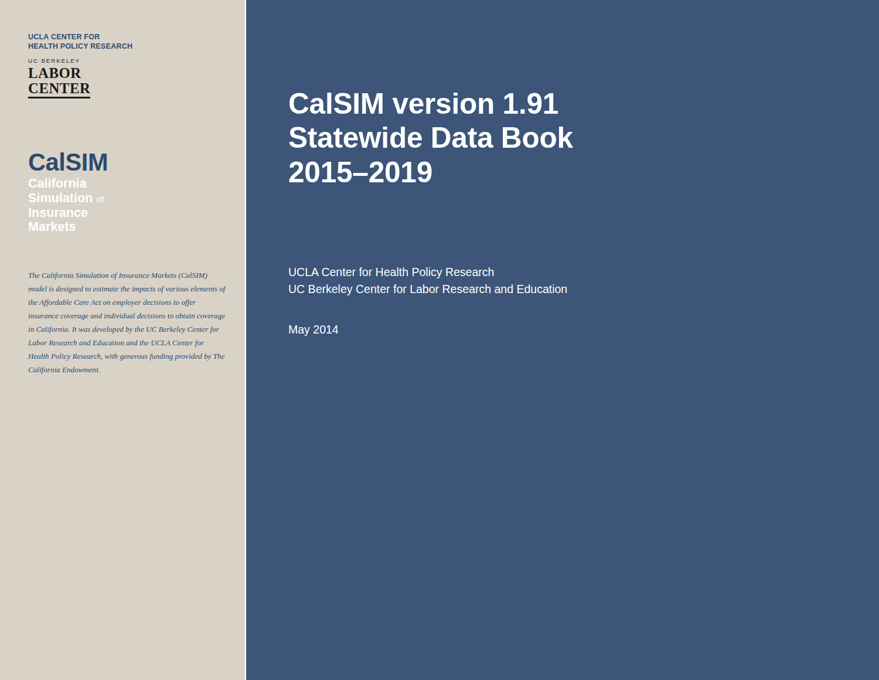UCLA Center for
Health Policy Research
UC Berkeley
Labor
Center
CalSIM
California
Simulation of
Insurance
Markets
The California Simulation of Insurance Markets (CalSIM) model is designed to estimate the impacts of various elements of the Affordable Care Act on employer decisions to offer insurance coverage and individual decisions to obtain coverage in California. It was developed by the UC Berkeley Center for Labor Research and Education and the UCLA Center for Health Policy Research, with generous funding provided by The California Endowment.
CalSIM version 1.91
Statewide Data Book 2015–2019
UCLA Center for Health Policy Research
UC Berkeley Center for Labor Research and Education
May 2014